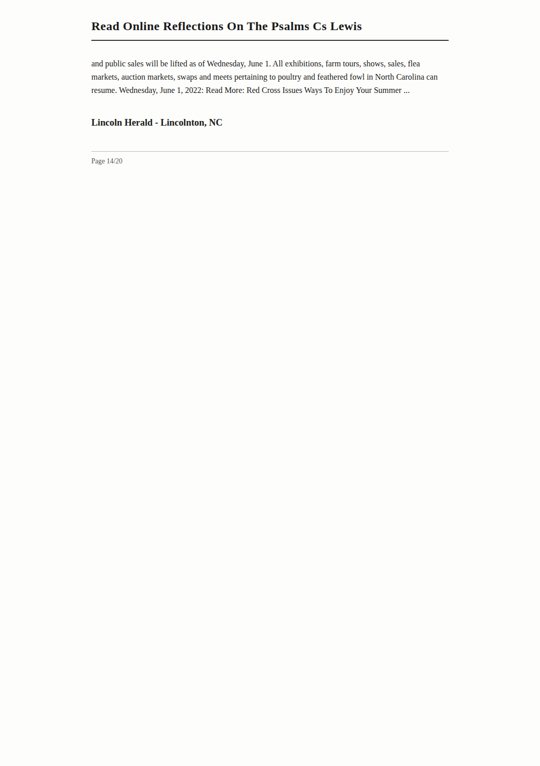Read Online Reflections On The Psalms Cs Lewis
and public sales will be lifted as of Wednesday, June 1. All exhibitions, farm tours, shows, sales, flea markets, auction markets, swaps and meets pertaining to poultry and feathered fowl in North Carolina can resume. Wednesday, June 1, 2022: Read More: Red Cross Issues Ways To Enjoy Your Summer ...
Lincoln Herald - Lincolnton, NC
Page 14/20